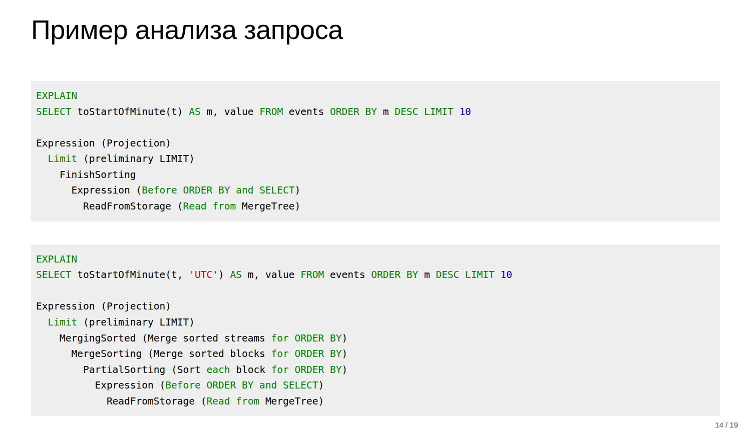Пример анализа запроса
EXPLAIN SELECT toStartOfMinute(t) AS m, value FROM events ORDER BY m DESC LIMIT 10 Expression (Projection) Limit (preliminary LIMIT) FinishSorting Expression (Before ORDER BY and SELECT) ReadFromStorage (Read from MergeTree)
EXPLAIN SELECT toStartOfMinute(t, 'UTC') AS m, value FROM events ORDER BY m DESC LIMIT 10 Expression (Projection) Limit (preliminary LIMIT) MergingSorted (Merge sorted streams for ORDER BY) MergeSorting (Merge sorted blocks for ORDER BY) PartialSorting (Sort each block for ORDER BY) Expression (Before ORDER BY and SELECT) ReadFromStorage (Read from MergeTree)
14 / 19